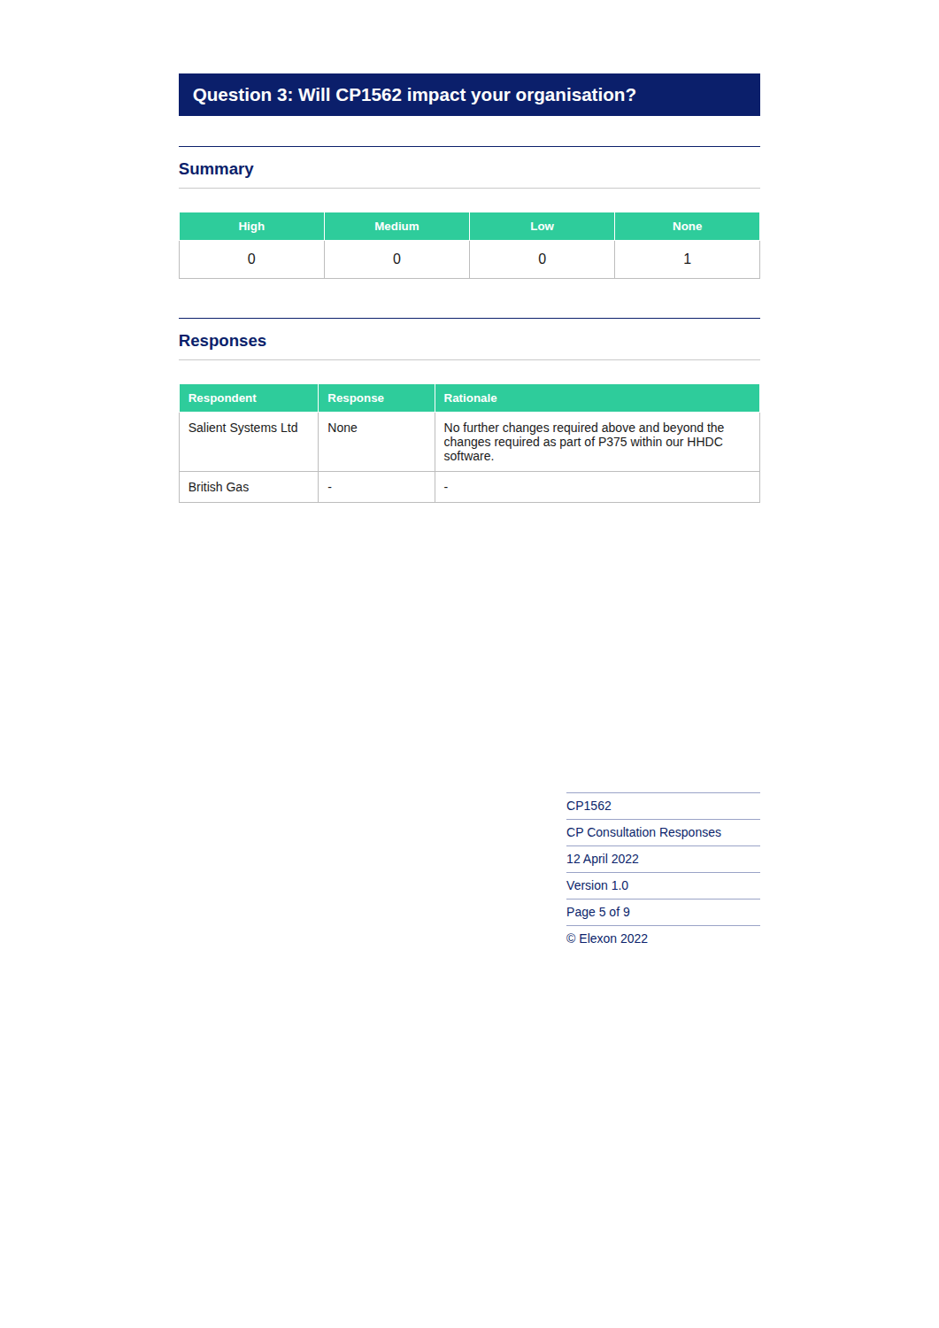Question 3: Will CP1562 impact your organisation?
Summary
| High | Medium | Low | None |
| --- | --- | --- | --- |
| 0 | 0 | 0 | 1 |
Responses
| Respondent | Response | Rationale |
| --- | --- | --- |
| Salient Systems Ltd | None | No further changes required above and beyond the changes required as part of P375 within our HHDC software. |
| British Gas | - | - |
CP1562
CP Consultation Responses
12 April 2022
Version 1.0
Page 5 of 9
© Elexon 2022